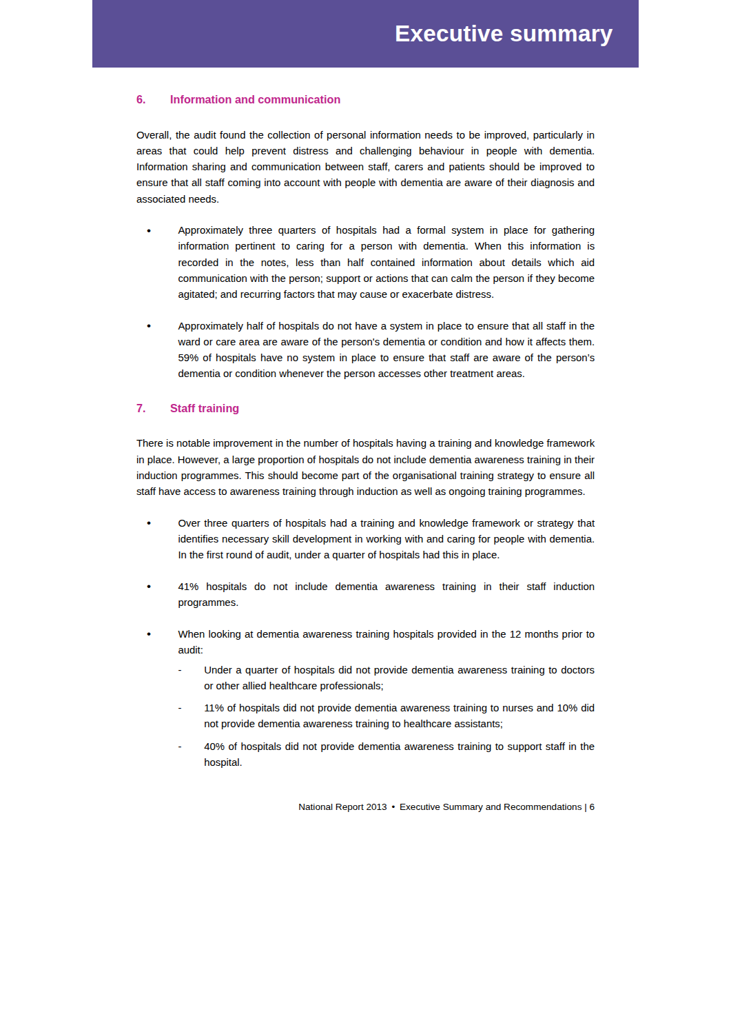Executive summary
6. Information and communication
Overall, the audit found the collection of personal information needs to be improved, particularly in areas that could help prevent distress and challenging behaviour in people with dementia. Information sharing and communication between staff, carers and patients should be improved to ensure that all staff coming into account with people with dementia are aware of their diagnosis and associated needs.
Approximately three quarters of hospitals had a formal system in place for gathering information pertinent to caring for a person with dementia. When this information is recorded in the notes, less than half contained information about details which aid communication with the person; support or actions that can calm the person if they become agitated; and recurring factors that may cause or exacerbate distress.
Approximately half of hospitals do not have a system in place to ensure that all staff in the ward or care area are aware of the person's dementia or condition and how it affects them. 59% of hospitals have no system in place to ensure that staff are aware of the person’s dementia or condition whenever the person accesses other treatment areas.
7. Staff training
There is notable improvement in the number of hospitals having a training and knowledge framework in place. However, a large proportion of hospitals do not include dementia awareness training in their induction programmes. This should become part of the organisational training strategy to ensure all staff have access to awareness training through induction as well as ongoing training programmes.
Over three quarters of hospitals had a training and knowledge framework or strategy that identifies necessary skill development in working with and caring for people with dementia. In the first round of audit, under a quarter of hospitals had this in place.
41% hospitals do not include dementia awareness training in their staff induction programmes.
When looking at dementia awareness training hospitals provided in the 12 months prior to audit:
Under a quarter of hospitals did not provide dementia awareness training to doctors or other allied healthcare professionals;
11% of hospitals did not provide dementia awareness training to nurses and 10% did not provide dementia awareness training to healthcare assistants;
40% of hospitals did not provide dementia awareness training to support staff in the hospital.
National Report 2013 • Executive Summary and Recommendations | 6